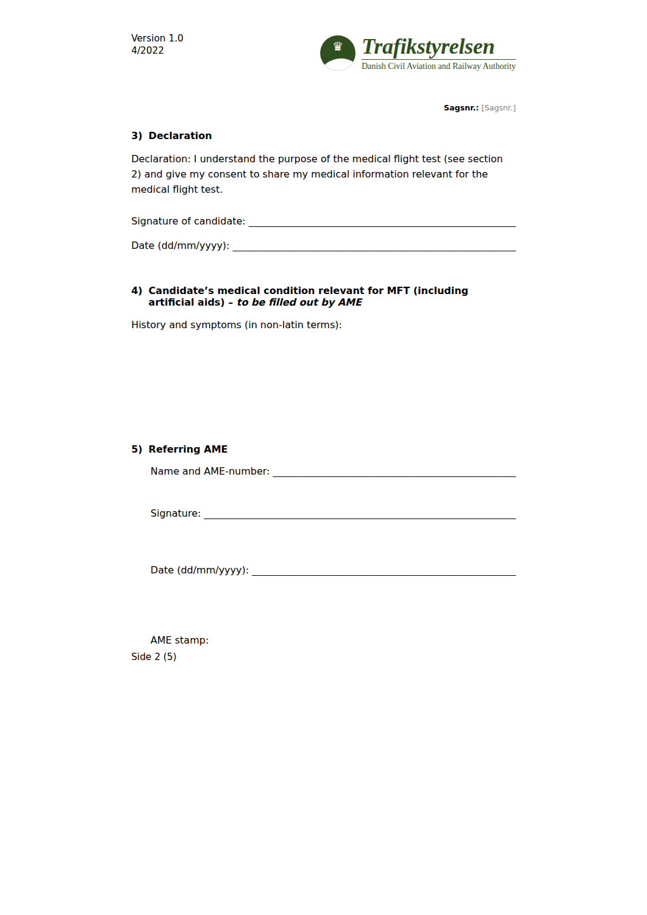Version 1.0
4/2022
♛
Trafikstyrelsen
Danish Civil Aviation and Railway Authority
Sagsnr.: [Sagsnr.]
3) Declaration
Declaration: I understand the purpose of the medical flight test (see section 2) and give my consent to share my medical information relevant for the medical flight test.
Signature of candidate: _______________________________________________________________
Date (dd/mm/yyyy): _________________________________________________________________
4) Candidate’s medical condition relevant for MFT (including artificial aids) – to be filled out by AME
History and symptoms (in non-latin terms):
5) Referring AME
Name and AME-number: _______________________________________________________
Signature: _________________________________________________________________
Date (dd/mm/yyyy): _______________________________________________________
AME stamp:
Side 2 (5)